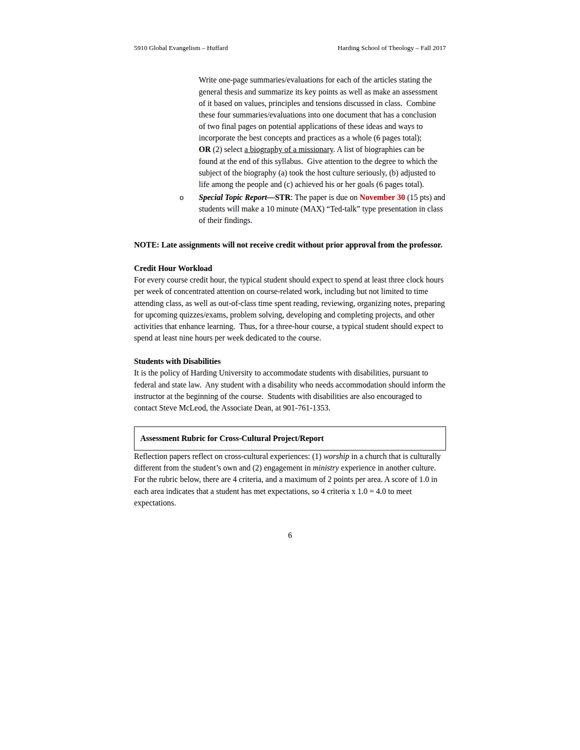5910 Global Evangelism – Huffard
Harding School of Theology – Fall 2017
Write one-page summaries/evaluations for each of the articles stating the general thesis and summarize its key points as well as make an assessment of it based on values, principles and tensions discussed in class. Combine these four summaries/evaluations into one document that has a conclusion of two final pages on potential applications of these ideas and ways to incorporate the best concepts and practices as a whole (6 pages total);
OR (2) select a biography of a missionary. A list of biographies can be found at the end of this syllabus. Give attention to the degree to which the subject of the biography (a) took the host culture seriously, (b) adjusted to life among the people and (c) achieved his or her goals (6 pages total).
o
Special Topic Report—STR: The paper is due on November 30 (15 pts) and students will make a 10 minute (MAX) “Ted-talk” type presentation in class of their findings.
NOTE: Late assignments will not receive credit without prior approval from the professor.
Credit Hour Workload
For every course credit hour, the typical student should expect to spend at least three clock hours per week of concentrated attention on course-related work, including but not limited to time attending class, as well as out-of-class time spent reading, reviewing, organizing notes, preparing for upcoming quizzes/exams, problem solving, developing and completing projects, and other activities that enhance learning. Thus, for a three-hour course, a typical student should expect to spend at least nine hours per week dedicated to the course.
Students with Disabilities
It is the policy of Harding University to accommodate students with disabilities, pursuant to federal and state law. Any student with a disability who needs accommodation should inform the instructor at the beginning of the course. Students with disabilities are also encouraged to contact Steve McLeod, the Associate Dean, at 901-761-1353.
Assessment Rubric for Cross-Cultural Project/Report
Reflection papers reflect on cross-cultural experiences: (1) worship in a church that is culturally different from the student’s own and (2) engagement in ministry experience in another culture. For the rubric below, there are 4 criteria, and a maximum of 2 points per area. A score of 1.0 in each area indicates that a student has met expectations, so 4 criteria x 1.0 = 4.0 to meet expectations.
6